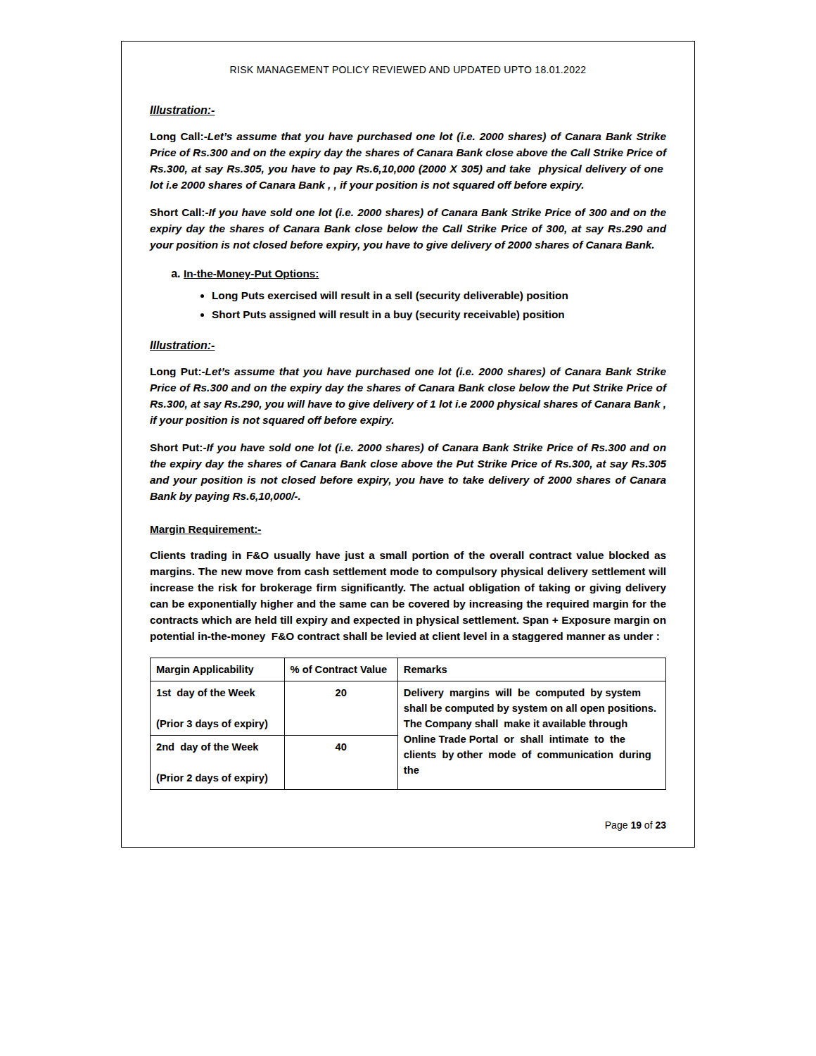RISK MANAGEMENT POLICY REVIEWED AND UPDATED UPTO 18.01.2022
Illustration:-
Long Call:-Let’s assume that you have purchased one lot (i.e. 2000 shares) of Canara Bank Strike Price of Rs.300 and on the expiry day the shares of Canara Bank close above the Call Strike Price of Rs.300, at say Rs.305, you have to pay Rs.6,10,000 (2000 X 305) and take physical delivery of one lot i.e 2000 shares of Canara Bank , , if your position is not squared off before expiry.
Short Call:-If you have sold one lot (i.e. 2000 shares) of Canara Bank Strike Price of 300 and on the expiry day the shares of Canara Bank close below the Call Strike Price of 300, at say Rs.290 and your position is not closed before expiry, you have to give delivery of 2000 shares of Canara Bank.
In-the-Money-Put Options:
Long Puts exercised will result in a sell (security deliverable) position
Short Puts assigned will result in a buy (security receivable) position
Illustration:-
Long Put:-Let’s assume that you have purchased one lot (i.e. 2000 shares) of Canara Bank Strike Price of Rs.300 and on the expiry day the shares of Canara Bank close below the Put Strike Price of Rs.300, at say Rs.290, you will have to give delivery of 1 lot i.e 2000 physical shares of Canara Bank , if your position is not squared off before expiry.
Short Put:-If you have sold one lot (i.e. 2000 shares) of Canara Bank Strike Price of Rs.300 and on the expiry day the shares of Canara Bank close above the Put Strike Price of Rs.300, at say Rs.305 and your position is not closed before expiry, you have to take delivery of 2000 shares of Canara Bank by paying Rs.6,10,000/-.
Margin Requirement:-
Clients trading in F&O usually have just a small portion of the overall contract value blocked as margins. The new move from cash settlement mode to compulsory physical delivery settlement will increase the risk for brokerage firm significantly. The actual obligation of taking or giving delivery can be exponentially higher and the same can be covered by increasing the required margin for the contracts which are held till expiry and expected in physical settlement. Span + Exposure margin on potential in-the-money F&O contract shall be levied at client level in a staggered manner as under :
| Margin Applicability | % of Contract Value | Remarks |
| --- | --- | --- |
| 1st day of the Week (Prior 3 days of expiry) | 20 | Delivery margins will be computed by system shall be computed by system on all open positions. The Company shall make it available through Online Trade Portal or shall intimate to the clients by other mode of communication during the |
| 2nd day of the Week (Prior 2 days of expiry) | 40 |
Page 19 of 23